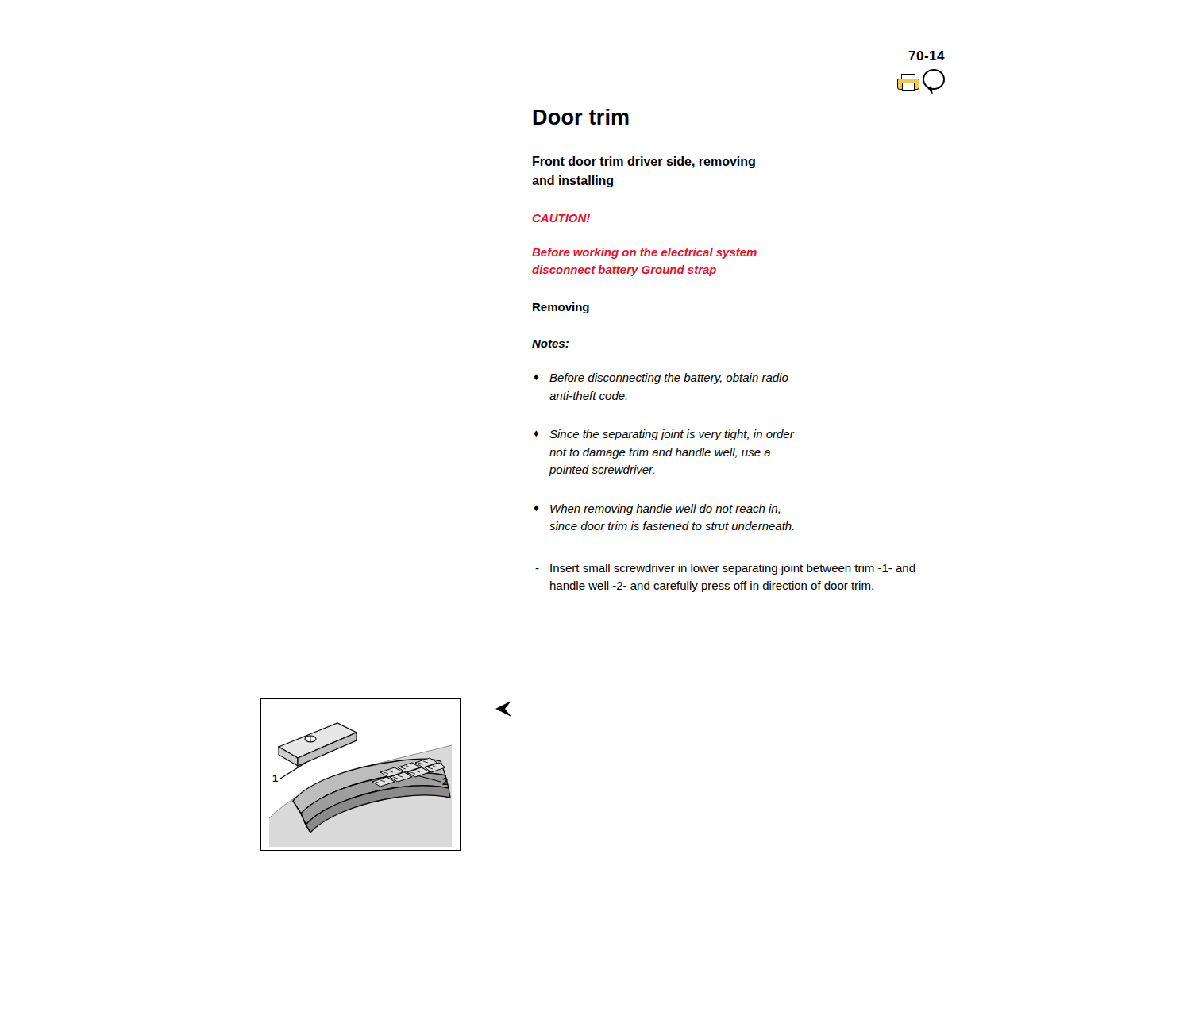70-14
Door trim
Front door trim driver side, removing
and installing
CAUTION!
Before working on the electrical system
disconnect battery Ground strap
Removing
Notes:
Before disconnecting the battery, obtain radio
anti-theft code.
Since the separating joint is very tight, in order
not to damage trim and handle well, use a
pointed screwdriver.
When removing handle well do not reach in,
since door trim is fastened to strut underneath.
Insert small screwdriver in lower separating joint between trim -1- and handle well -2- and carefully press off in direction of door trim.
1 2